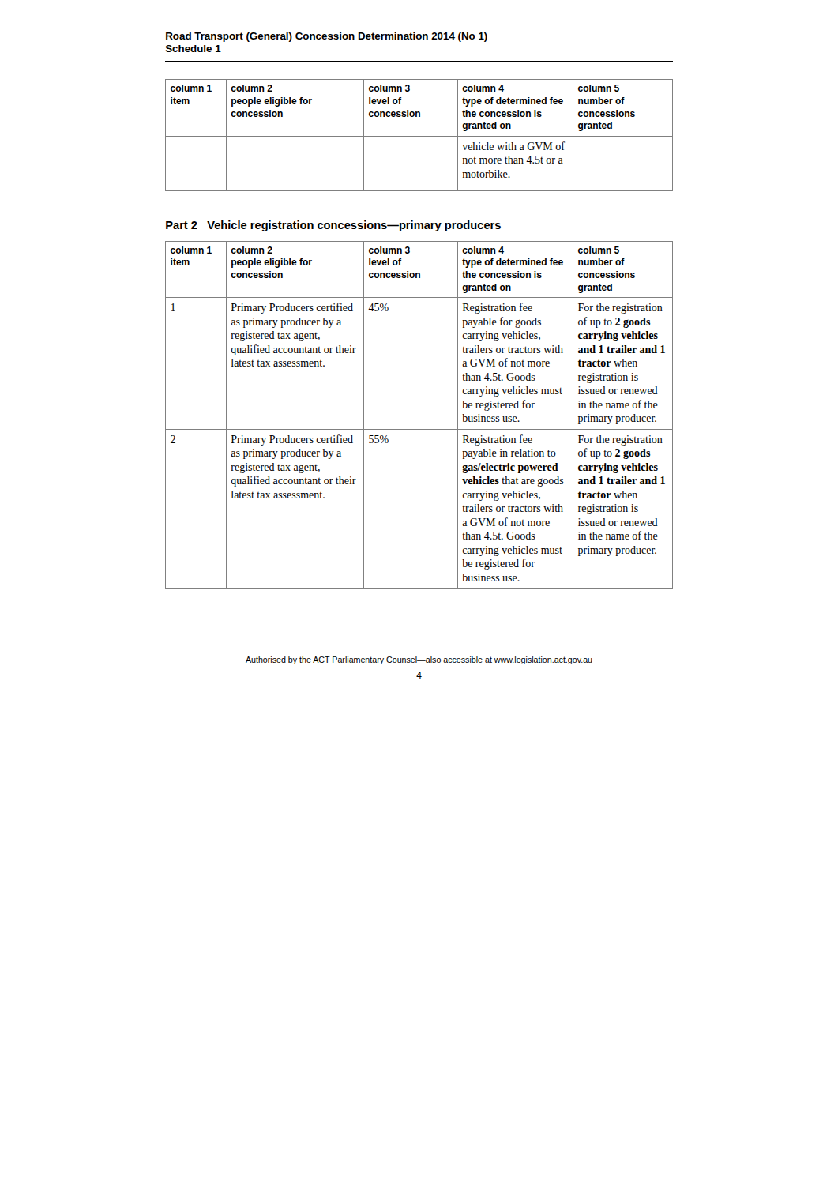Road Transport (General) Concession Determination 2014 (No 1) Schedule 1
| column 1 item | column 2 people eligible for concession | column 3 level of concession | column 4 type of determined fee the concession is granted on | column 5 number of concessions granted |
| --- | --- | --- | --- | --- |
| | | | vehicle with a GVM of not more than 4.5t or a motorbike. | |
Part 2 Vehicle registration concessions—primary producers
| column 1 item | column 2 people eligible for concession | column 3 level of concession | column 4 type of determined fee the concession is granted on | column 5 number of concessions granted |
| --- | --- | --- | --- | --- |
| 1 | Primary Producers certified as primary producer by a registered tax agent, qualified accountant or their latest tax assessment. | 45% | Registration fee payable for goods carrying vehicles, trailers or tractors with a GVM of not more than 4.5t. Goods carrying vehicles must be registered for business use. | For the registration of up to 2 goods carrying vehicles and 1 trailer and 1 tractor when registration is issued or renewed in the name of the primary producer. |
| 2 | Primary Producers certified as primary producer by a registered tax agent, qualified accountant or their latest tax assessment. | 55% | Registration fee payable in relation to gas/electric powered vehicles that are goods carrying vehicles, trailers or tractors with a GVM of not more than 4.5t. Goods carrying vehicles must be registered for business use. | For the registration of up to 2 goods carrying vehicles and 1 trailer and 1 tractor when registration is issued or renewed in the name of the primary producer. |
Authorised by the ACT Parliamentary Counsel—also accessible at www.legislation.act.gov.au
4